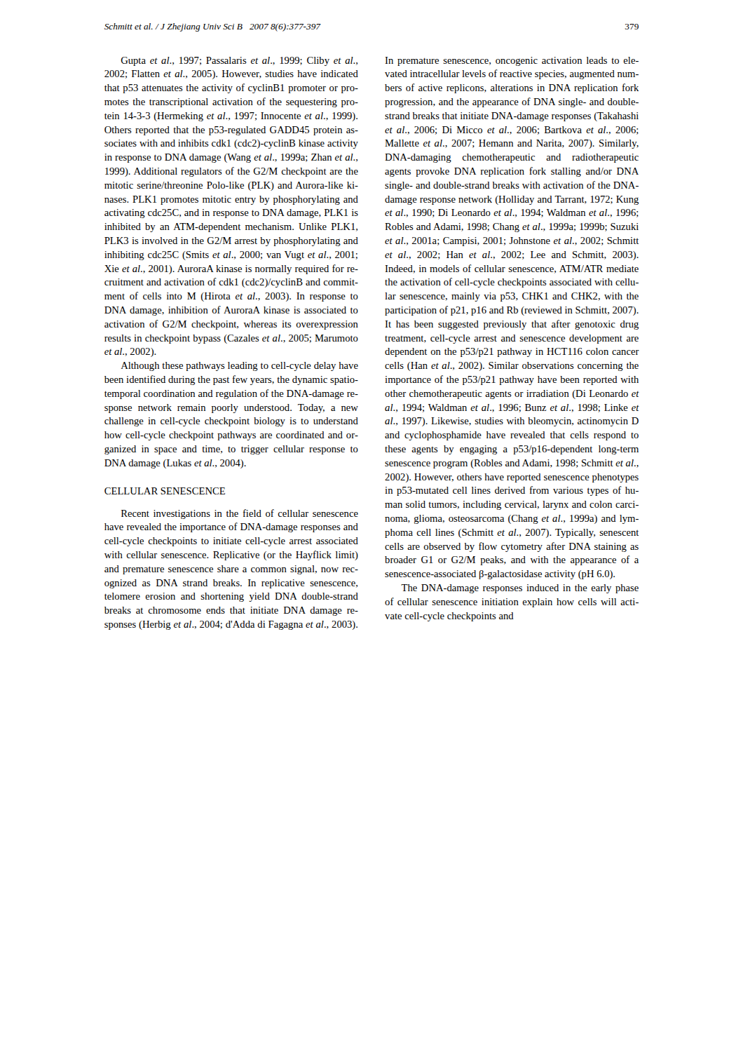Schmitt et al. / J Zhejiang Univ Sci B 2007 8(6):377-397 379
Gupta et al., 1997; Passalaris et al., 1999; Cliby et al., 2002; Flatten et al., 2005). However, studies have indicated that p53 attenuates the activity of cyclinB1 promoter or promotes the transcriptional activation of the sequestering protein 14-3-3 (Hermeking et al., 1997; Innocente et al., 1999). Others reported that the p53-regulated GADD45 protein associates with and inhibits cdk1 (cdc2)-cyclinB kinase activity in response to DNA damage (Wang et al., 1999a; Zhan et al., 1999). Additional regulators of the G2/M checkpoint are the mitotic serine/threonine Polo-like (PLK) and Aurora-like kinases. PLK1 promotes mitotic entry by phosphorylating and activating cdc25C, and in response to DNA damage, PLK1 is inhibited by an ATM-dependent mechanism. Unlike PLK1, PLK3 is involved in the G2/M arrest by phosphorylating and inhibiting cdc25C (Smits et al., 2000; van Vugt et al., 2001; Xie et al., 2001). AuroraA kinase is normally required for recruitment and activation of cdk1 (cdc2)/cyclinB and commitment of cells into M (Hirota et al., 2003). In response to DNA damage, inhibition of AuroraA kinase is associated to activation of G2/M checkpoint, whereas its overexpression results in checkpoint bypass (Cazales et al., 2005; Marumoto et al., 2002).
Although these pathways leading to cell-cycle delay have been identified during the past few years, the dynamic spatio-temporal coordination and regulation of the DNA-damage response network remain poorly understood. Today, a new challenge in cell-cycle checkpoint biology is to understand how cell-cycle checkpoint pathways are coordinated and organized in space and time, to trigger cellular response to DNA damage (Lukas et al., 2004).
Cellular senescence
Recent investigations in the field of cellular senescence have revealed the importance of DNA-damage responses and cell-cycle checkpoints to initiate cell-cycle arrest associated with cellular senescence. Replicative (or the Hayflick limit) and premature senescence share a common signal, now recognized as DNA strand breaks. In replicative senescence, telomere erosion and shortening yield DNA double-strand breaks at chromosome ends that initiate DNA damage responses (Herbig et al., 2004; d'Adda di Fagagna et al., 2003). In premature senescence, oncogenic activation leads to elevated intracellular levels of reactive species, augmented numbers of active replicons, alterations in DNA replication fork progression, and the appearance of DNA single- and double-strand breaks that initiate DNA-damage responses (Takahashi et al., 2006; Di Micco et al., 2006; Bartkova et al., 2006; Mallette et al., 2007; Hemann and Narita, 2007). Similarly, DNA-damaging chemotherapeutic and radiotherapeutic agents provoke DNA replication fork stalling and/or DNA single- and double-strand breaks with activation of the DNA-damage response network (Holliday and Tarrant, 1972; Kung et al., 1990; Di Leonardo et al., 1994; Waldman et al., 1996; Robles and Adami, 1998; Chang et al., 1999a; 1999b; Suzuki et al., 2001a; Campisi, 2001; Johnstone et al., 2002; Schmitt et al., 2002; Han et al., 2002; Lee and Schmitt, 2003). Indeed, in models of cellular senescence, ATM/ATR mediate the activation of cell-cycle checkpoints associated with cellular senescence, mainly via p53, CHK1 and CHK2, with the participation of p21, p16 and Rb (reviewed in Schmitt, 2007). It has been suggested previously that after genotoxic drug treatment, cell-cycle arrest and senescence development are dependent on the p53/p21 pathway in HCT116 colon cancer cells (Han et al., 2002). Similar observations concerning the importance of the p53/p21 pathway have been reported with other chemotherapeutic agents or irradiation (Di Leonardo et al., 1994; Waldman et al., 1996; Bunz et al., 1998; Linke et al., 1997). Likewise, studies with bleomycin, actinomycin D and cyclophosphamide have revealed that cells respond to these agents by engaging a p53/p16-dependent long-term senescence program (Robles and Adami, 1998; Schmitt et al., 2002). However, others have reported senescence phenotypes in p53-mutated cell lines derived from various types of human solid tumors, including cervical, larynx and colon carcinoma, glioma, osteosarcoma (Chang et al., 1999a) and lymphoma cell lines (Schmitt et al., 2007). Typically, senescent cells are observed by flow cytometry after DNA staining as broader G1 or G2/M peaks, and with the appearance of a senescence-associated β-galactosidase activity (pH 6.0).
The DNA-damage responses induced in the early phase of cellular senescence initiation explain how cells will activate cell-cycle checkpoints and